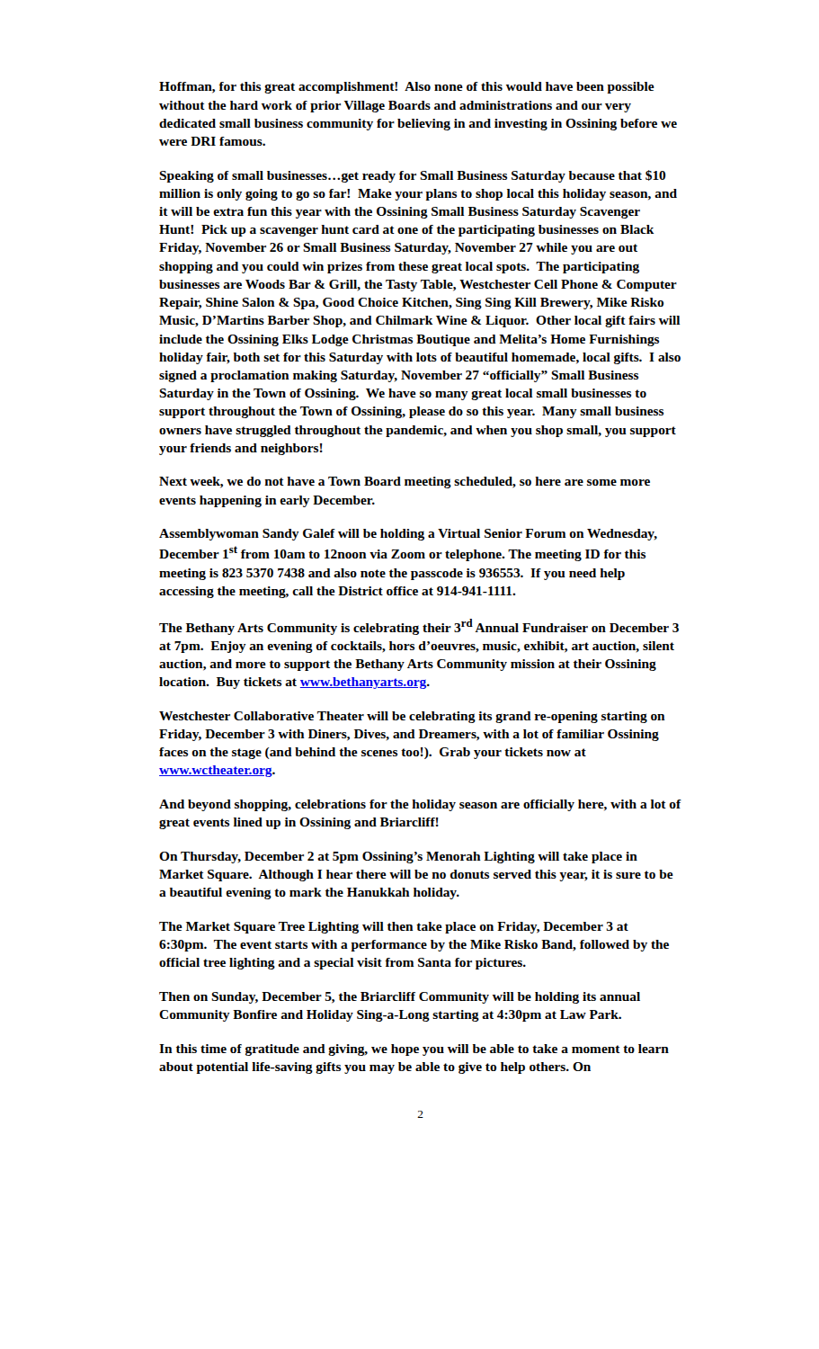Hoffman, for this great accomplishment! Also none of this would have been possible without the hard work of prior Village Boards and administrations and our very dedicated small business community for believing in and investing in Ossining before we were DRI famous.
Speaking of small businesses…get ready for Small Business Saturday because that $10 million is only going to go so far! Make your plans to shop local this holiday season, and it will be extra fun this year with the Ossining Small Business Saturday Scavenger Hunt! Pick up a scavenger hunt card at one of the participating businesses on Black Friday, November 26 or Small Business Saturday, November 27 while you are out shopping and you could win prizes from these great local spots. The participating businesses are Woods Bar & Grill, the Tasty Table, Westchester Cell Phone & Computer Repair, Shine Salon & Spa, Good Choice Kitchen, Sing Sing Kill Brewery, Mike Risko Music, D’Martins Barber Shop, and Chilmark Wine & Liquor. Other local gift fairs will include the Ossining Elks Lodge Christmas Boutique and Melita’s Home Furnishings holiday fair, both set for this Saturday with lots of beautiful homemade, local gifts. I also signed a proclamation making Saturday, November 27 “officially” Small Business Saturday in the Town of Ossining. We have so many great local small businesses to support throughout the Town of Ossining, please do so this year. Many small business owners have struggled throughout the pandemic, and when you shop small, you support your friends and neighbors!
Next week, we do not have a Town Board meeting scheduled, so here are some more events happening in early December.
Assemblywoman Sandy Galef will be holding a Virtual Senior Forum on Wednesday, December 1st from 10am to 12noon via Zoom or telephone. The meeting ID for this meeting is 823 5370 7438 and also note the passcode is 936553. If you need help accessing the meeting, call the District office at 914-941-1111.
The Bethany Arts Community is celebrating their 3rd Annual Fundraiser on December 3 at 7pm. Enjoy an evening of cocktails, hors d’oeuvres, music, exhibit, art auction, silent auction, and more to support the Bethany Arts Community mission at their Ossining location. Buy tickets at www.bethanyarts.org.
Westchester Collaborative Theater will be celebrating its grand re-opening starting on Friday, December 3 with Diners, Dives, and Dreamers, with a lot of familiar Ossining faces on the stage (and behind the scenes too!). Grab your tickets now at www.wctheater.org.
And beyond shopping, celebrations for the holiday season are officially here, with a lot of great events lined up in Ossining and Briarcliff!
On Thursday, December 2 at 5pm Ossining’s Menorah Lighting will take place in Market Square. Although I hear there will be no donuts served this year, it is sure to be a beautiful evening to mark the Hanukkah holiday.
The Market Square Tree Lighting will then take place on Friday, December 3 at 6:30pm. The event starts with a performance by the Mike Risko Band, followed by the official tree lighting and a special visit from Santa for pictures.
Then on Sunday, December 5, the Briarcliff Community will be holding its annual Community Bonfire and Holiday Sing-a-Long starting at 4:30pm at Law Park.
In this time of gratitude and giving, we hope you will be able to take a moment to learn about potential life-saving gifts you may be able to give to help others. On
2